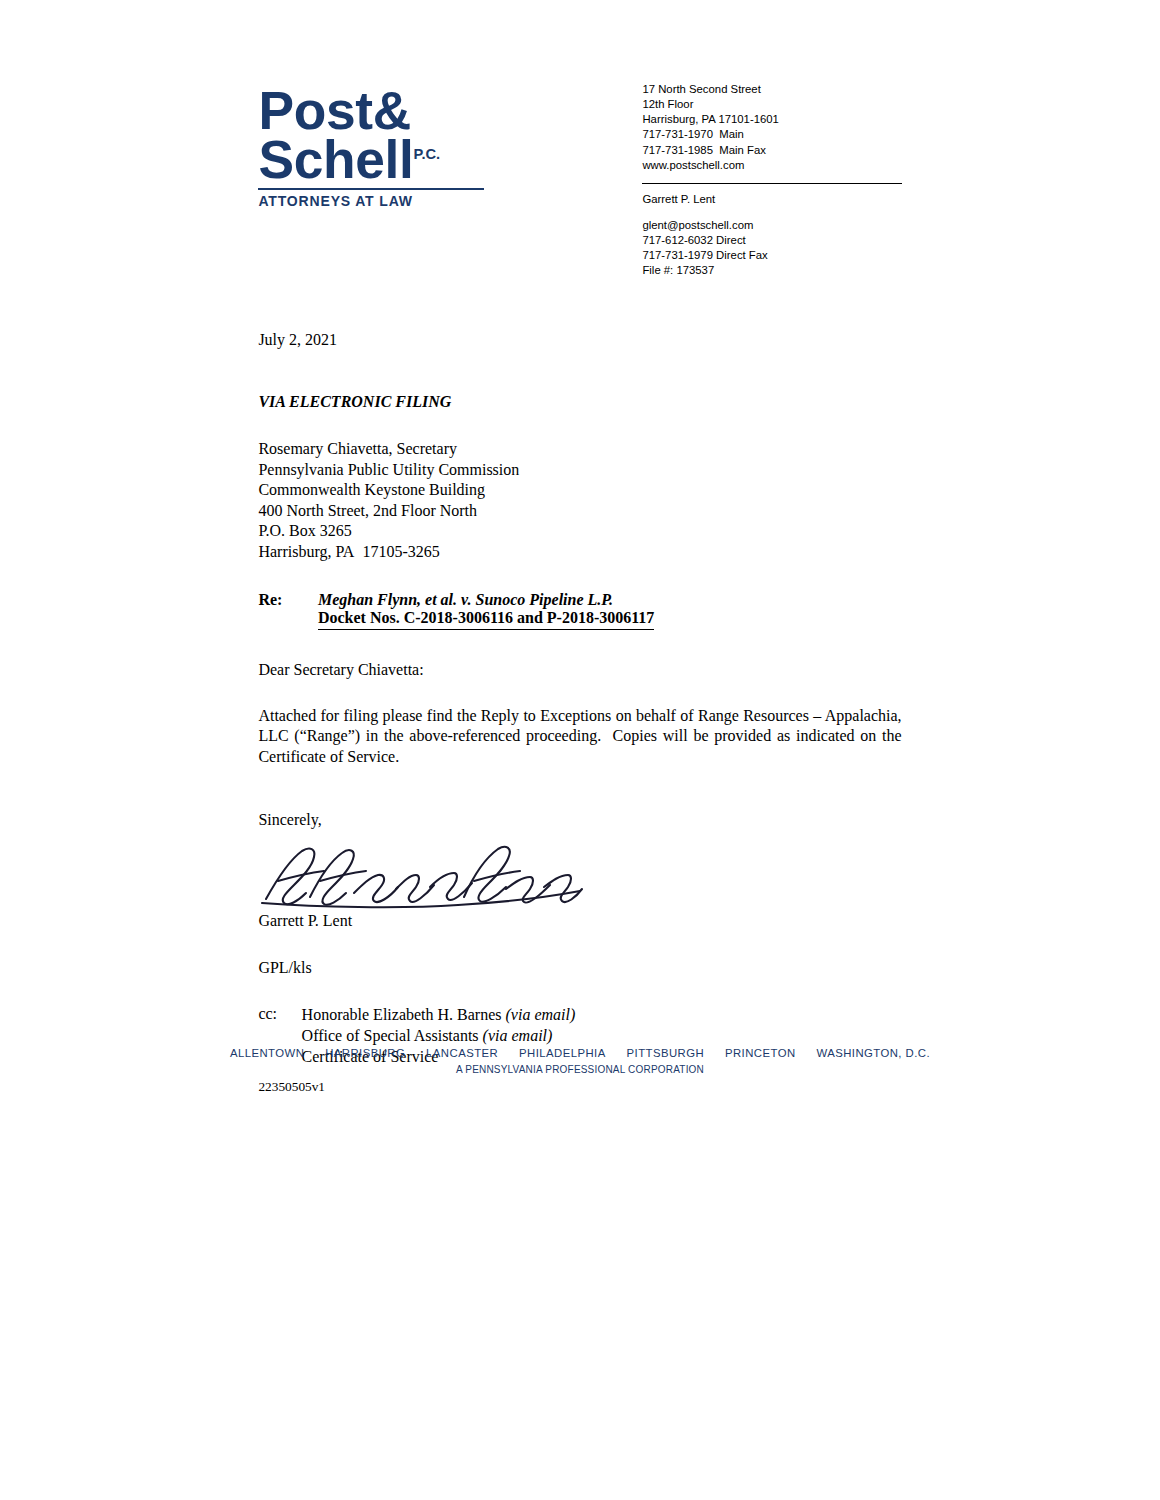Post& SchellP.C.
ATTORNEYS AT LAW
17 North Second Street
12th Floor
Harrisburg, PA 17101-1601
717-731-1970 Main
717-731-1985 Main Fax
www.postschell.com
Garrett P. Lent
glent@postschell.com
717-612-6032 Direct
717-731-1979 Direct Fax
File #: 173537
July 2, 2021
VIA ELECTRONIC FILING
Rosemary Chiavetta, Secretary
Pennsylvania Public Utility Commission
Commonwealth Keystone Building
400 North Street, 2nd Floor North
P.O. Box 3265
Harrisburg, PA 17105-3265
Re:
Meghan Flynn, et al. v. Sunoco Pipeline L.P. Docket Nos. C-2018-3006116 and P-2018-3006117
Dear Secretary Chiavetta:
Attached for filing please find the Reply to Exceptions on behalf of Range Resources – Appalachia, LLC (“Range”) in the above-referenced proceeding. Copies will be provided as indicated on the Certificate of Service.
Sincerely,
Garrett P. Lent
GPL/kls
cc:
Honorable Elizabeth H. Barnes (via email)
Office of Special Assistants (via email)
Certificate of Service
Allentown Harrisburg Lancaster Philadelphia Pittsburgh Princeton Washington, D.C.
A Pennsylvania Professional Corporation
22350505v1